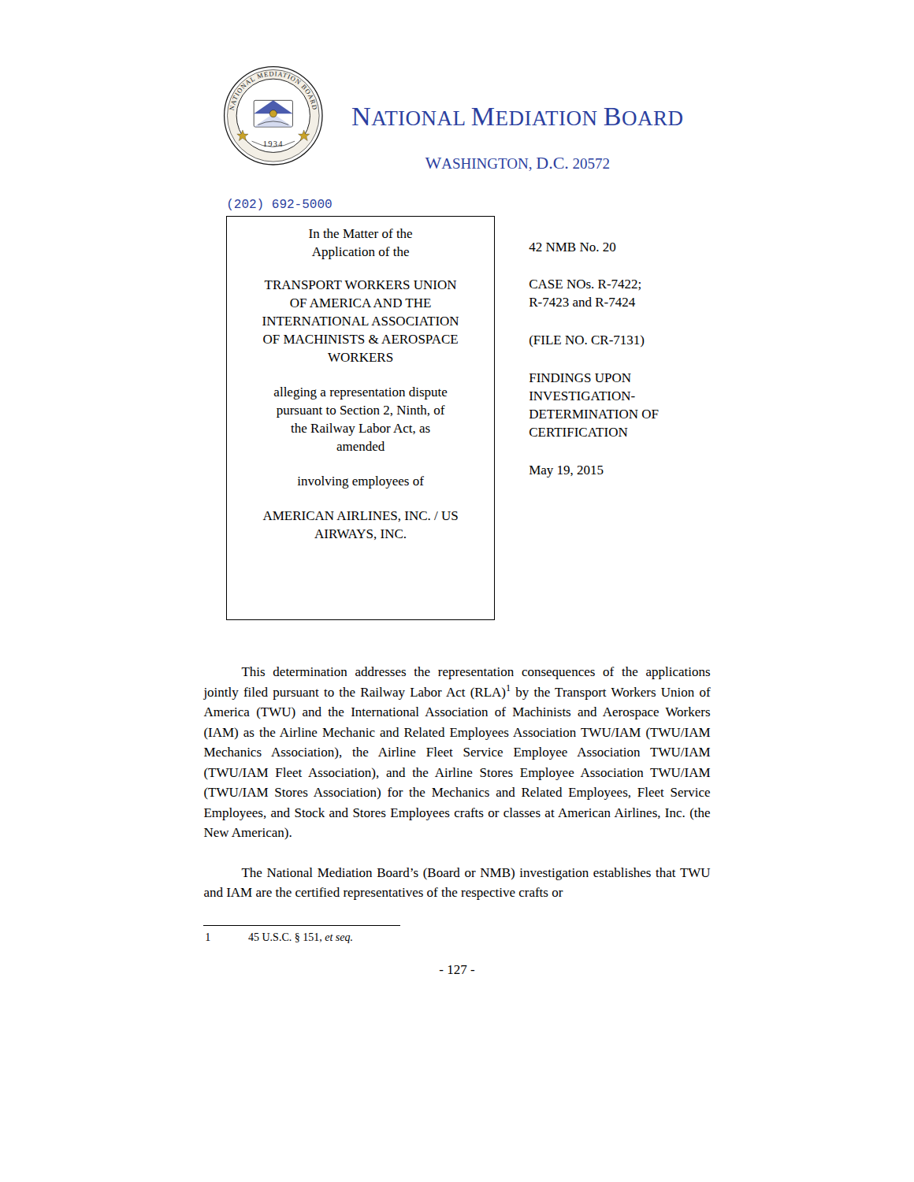NATIONAL MEDIATION BOARD 1934
NATIONAL MEDIATION BOARD
WASHINGTON, D.C. 20572
(202) 692-5000
In the Matter of the
Application of the
TRANSPORT WORKERS UNION
OF AMERICA AND THE
INTERNATIONAL ASSOCIATION
OF MACHINISTS & AEROSPACE
WORKERS
alleging a representation dispute
pursuant to Section 2, Ninth, of
the Railway Labor Act, as
amended
involving employees of
AMERICAN AIRLINES, INC. / US
AIRWAYS, INC.
42 NMB No. 20
CASE NOs. R-7422;
R-7423 and R-7424
(FILE NO. CR-7131)
FINDINGS UPON
INVESTIGATION-
DETERMINATION OF
CERTIFICATION
May 19, 2015
This determination addresses the representation consequences of the applications jointly filed pursuant to the Railway Labor Act (RLA)1 by the Transport Workers Union of America (TWU) and the International Association of Machinists and Aerospace Workers (IAM) as the Airline Mechanic and Related Employees Association TWU/IAM (TWU/IAM Mechanics Association), the Airline Fleet Service Employee Association TWU/IAM (TWU/IAM Fleet Association), and the Airline Stores Employee Association TWU/IAM (TWU/IAM Stores Association) for the Mechanics and Related Employees, Fleet Service Employees, and Stock and Stores Employees crafts or classes at American Airlines, Inc. (the New American).
The National Mediation Board’s (Board or NMB) investigation establishes that TWU and IAM are the certified representatives of the respective crafts or
1
45 U.S.C. § 151, et seq.
- 127 -